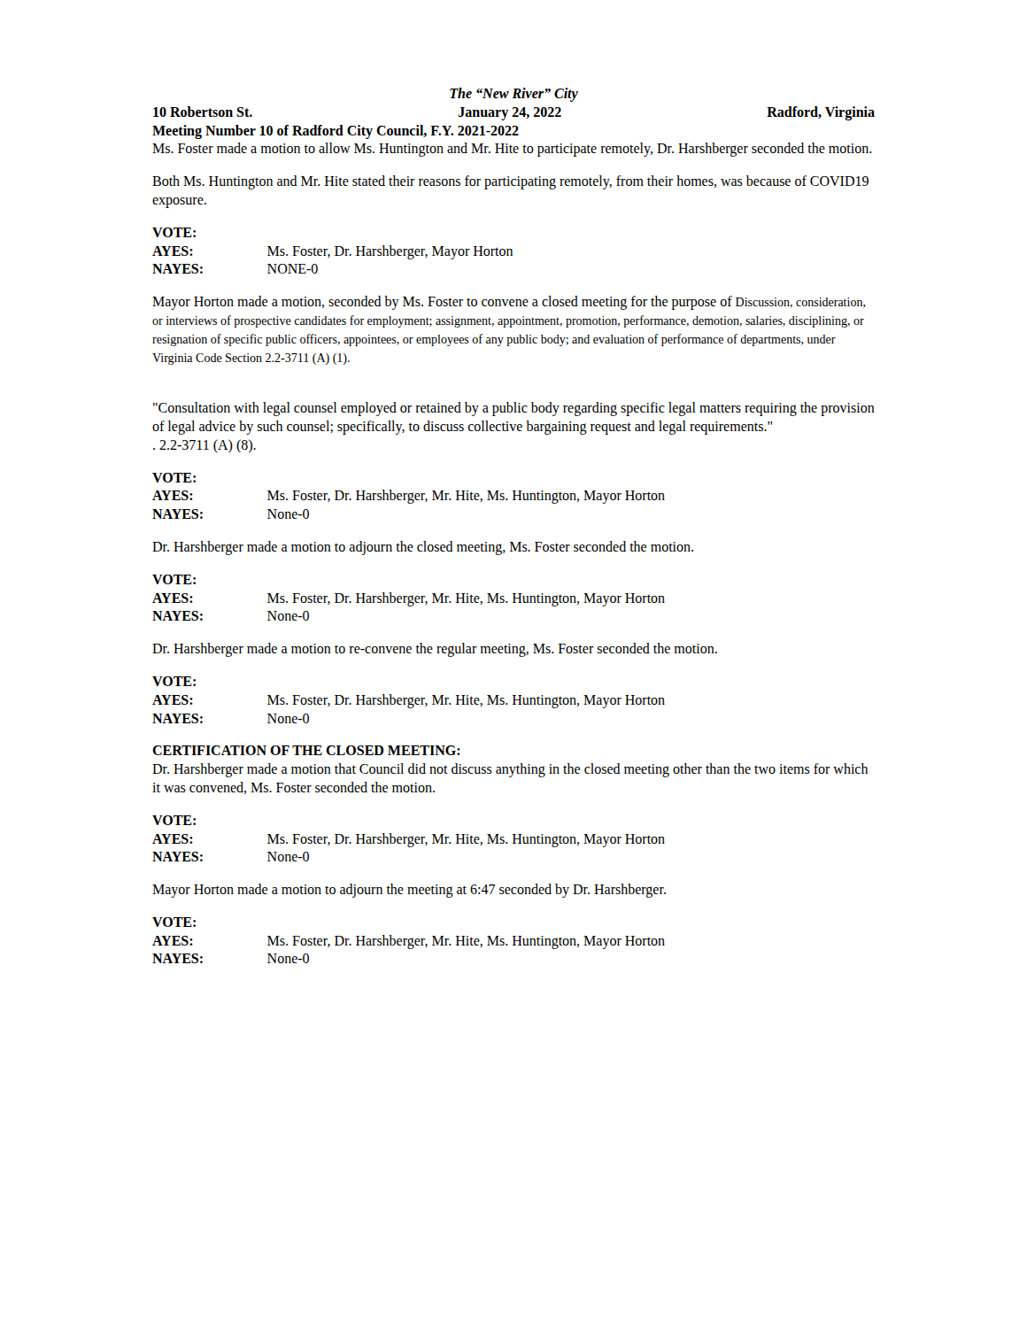The “New River” City
10 Robertson St. January 24, 2022 Radford, Virginia
Meeting Number 10 of Radford City Council, F.Y. 2021-2022
Ms. Foster made a motion to allow Ms. Huntington and Mr. Hite to participate remotely, Dr. Harshberger seconded the motion.
Both Ms. Huntington and Mr. Hite stated their reasons for participating remotely, from their homes, was because of COVID19 exposure.
VOTE:
| AYES: | Ms. Foster, Dr. Harshberger, Mayor Horton |
| NAYES: | NONE-0 |
Mayor Horton made a motion, seconded by Ms. Foster to convene a closed meeting for the purpose of Discussion, consideration, or interviews of prospective candidates for employment; assignment, appointment, promotion, performance, demotion, salaries, disciplining, or resignation of specific public officers, appointees, or employees of any public body; and evaluation of performance of departments, under Virginia Code Section 2.2-3711 (A) (1).
"Consultation with legal counsel employed or retained by a public body regarding specific legal matters requiring the provision of legal advice by such counsel; specifically, to discuss collective bargaining request and legal requirements."
. 2.2-3711 (A) (8).
VOTE:
| AYES: | Ms. Foster, Dr. Harshberger, Mr. Hite, Ms. Huntington, Mayor Horton |
| NAYES: | None-0 |
Dr. Harshberger made a motion to adjourn the closed meeting, Ms. Foster seconded the motion.
VOTE:
| AYES: | Ms. Foster, Dr. Harshberger, Mr. Hite, Ms. Huntington, Mayor Horton |
| NAYES: | None-0 |
Dr. Harshberger made a motion to re-convene the regular meeting, Ms. Foster seconded the motion.
VOTE:
| AYES: | Ms. Foster, Dr. Harshberger, Mr. Hite, Ms. Huntington, Mayor Horton |
| NAYES: | None-0 |
CERTIFICATION OF THE CLOSED MEETING:
Dr. Harshberger made a motion that Council did not discuss anything in the closed meeting other than the two items for which it was convened, Ms. Foster seconded the motion.
VOTE:
| AYES: | Ms. Foster, Dr. Harshberger, Mr. Hite, Ms. Huntington, Mayor Horton |
| NAYES: | None-0 |
Mayor Horton made a motion to adjourn the meeting at 6:47 seconded by Dr. Harshberger.
VOTE:
| AYES: | Ms. Foster, Dr. Harshberger, Mr. Hite, Ms. Huntington, Mayor Horton |
| NAYES: | None-0 |